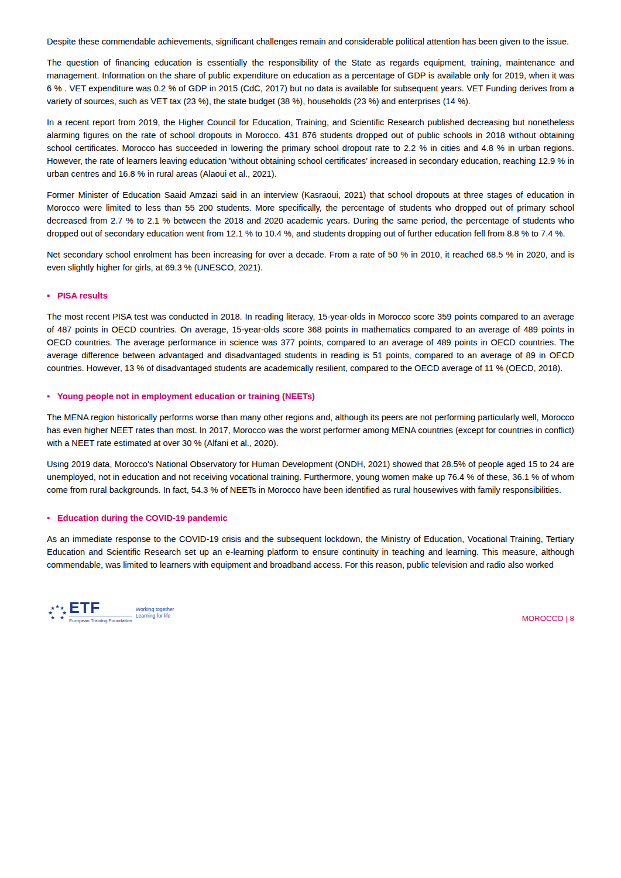Despite these commendable achievements, significant challenges remain and considerable political attention has been given to the issue.
The question of financing education is essentially the responsibility of the State as regards equipment, training, maintenance and management. Information on the share of public expenditure on education as a percentage of GDP is available only for 2019, when it was 6 % . VET expenditure was 0.2 % of GDP in 2015 (CdC, 2017) but no data is available for subsequent years. VET Funding derives from a variety of sources, such as VET tax (23 %), the state budget (38 %), households (23 %) and enterprises (14 %).
In a recent report from 2019, the Higher Council for Education, Training, and Scientific Research published decreasing but nonetheless alarming figures on the rate of school dropouts in Morocco. 431 876 students dropped out of public schools in 2018 without obtaining school certificates. Morocco has succeeded in lowering the primary school dropout rate to 2.2 % in cities and 4.8 % in urban regions. However, the rate of learners leaving education 'without obtaining school certificates' increased in secondary education, reaching 12.9 % in urban centres and 16.8 % in rural areas (Alaoui et al., 2021).
Former Minister of Education Saaid Amzazi said in an interview (Kasraoui, 2021) that school dropouts at three stages of education in Morocco were limited to less than 55 200 students. More specifically, the percentage of students who dropped out of primary school decreased from 2.7 % to 2.1 % between the 2018 and 2020 academic years. During the same period, the percentage of students who dropped out of secondary education went from 12.1 % to 10.4 %, and students dropping out of further education fell from 8.8 % to 7.4 %.
Net secondary school enrolment has been increasing for over a decade. From a rate of 50 % in 2010, it reached 68.5 % in 2020, and is even slightly higher for girls, at 69.3 % (UNESCO, 2021).
PISA results
The most recent PISA test was conducted in 2018. In reading literacy, 15-year-olds in Morocco score 359 points compared to an average of 487 points in OECD countries. On average, 15-year-olds score 368 points in mathematics compared to an average of 489 points in OECD countries. The average performance in science was 377 points, compared to an average of 489 points in OECD countries. The average difference between advantaged and disadvantaged students in reading is 51 points, compared to an average of 89 in OECD countries. However, 13 % of disadvantaged students are academically resilient, compared to the OECD average of 11 % (OECD, 2018).
Young people not in employment education or training (NEETs)
The MENA region historically performs worse than many other regions and, although its peers are not performing particularly well, Morocco has even higher NEET rates than most. In 2017, Morocco was the worst performer among MENA countries (except for countries in conflict) with a NEET rate estimated at over 30 % (Alfani et al., 2020).
Using 2019 data, Morocco's National Observatory for Human Development (ONDH, 2021) showed that 28.5% of people aged 15 to 24 are unemployed, not in education and not receiving vocational training. Furthermore, young women make up 76.4 % of these, 36.1 % of whom come from rural backgrounds. In fact, 54.3 % of NEETs in Morocco have been identified as rural housewives with family responsibilities.
Education during the COVID-19 pandemic
As an immediate response to the COVID-19 crisis and the subsequent lockdown, the Ministry of Education, Vocational Training, Tertiary Education and Scientific Research set up an e-learning platform to ensure continuity in teaching and learning. This measure, although commendable, was limited to learners with equipment and broadband access. For this reason, public television and radio also worked
★ ★ ★ ★ ★ ★ ★
ETF
European Training Foundation
Working together
Learning for life
MOROCCO | 8